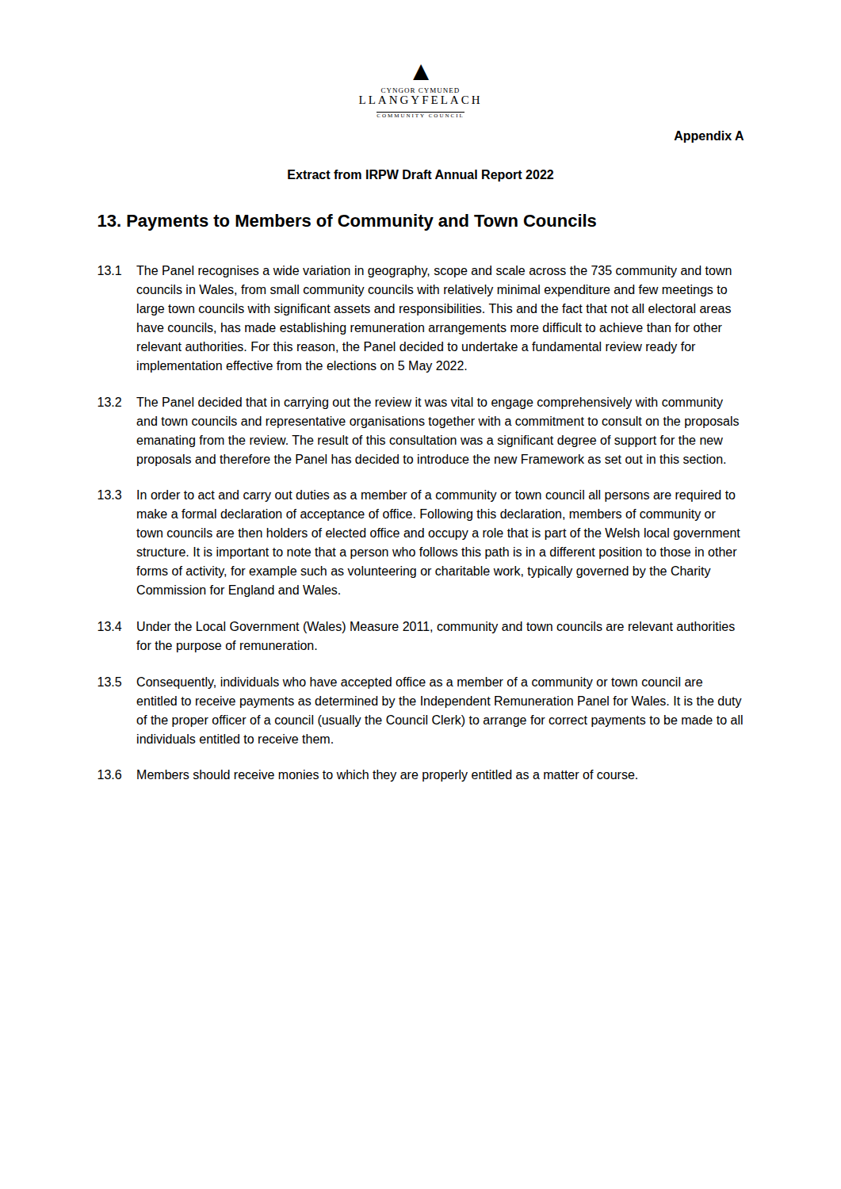▲
CYNGOR CYMUNED
LLANGYFELACH
COMMUNITY COUNCIL
Appendix A
Extract from IRPW Draft Annual Report 2022
13. Payments to Members of Community and Town Councils
13.1
The Panel recognises a wide variation in geography, scope and scale across the 735 community and town councils in Wales, from small community councils with relatively minimal expenditure and few meetings to large town councils with significant assets and responsibilities. This and the fact that not all electoral areas have councils, has made establishing remuneration arrangements more difficult to achieve than for other relevant authorities. For this reason, the Panel decided to undertake a fundamental review ready for implementation effective from the elections on 5 May 2022.
13.2
The Panel decided that in carrying out the review it was vital to engage comprehensively with community and town councils and representative organisations together with a commitment to consult on the proposals emanating from the review. The result of this consultation was a significant degree of support for the new proposals and therefore the Panel has decided to introduce the new Framework as set out in this section.
13.3
In order to act and carry out duties as a member of a community or town council all persons are required to make a formal declaration of acceptance of office. Following this declaration, members of community or town councils are then holders of elected office and occupy a role that is part of the Welsh local government structure. It is important to note that a person who follows this path is in a different position to those in other forms of activity, for example such as volunteering or charitable work, typically governed by the Charity Commission for England and Wales.
13.4
Under the Local Government (Wales) Measure 2011, community and town councils are relevant authorities for the purpose of remuneration.
13.5
Consequently, individuals who have accepted office as a member of a community or town council are entitled to receive payments as determined by the Independent Remuneration Panel for Wales. It is the duty of the proper officer of a council (usually the Council Clerk) to arrange for correct payments to be made to all individuals entitled to receive them.
13.6
Members should receive monies to which they are properly entitled as a matter of course.